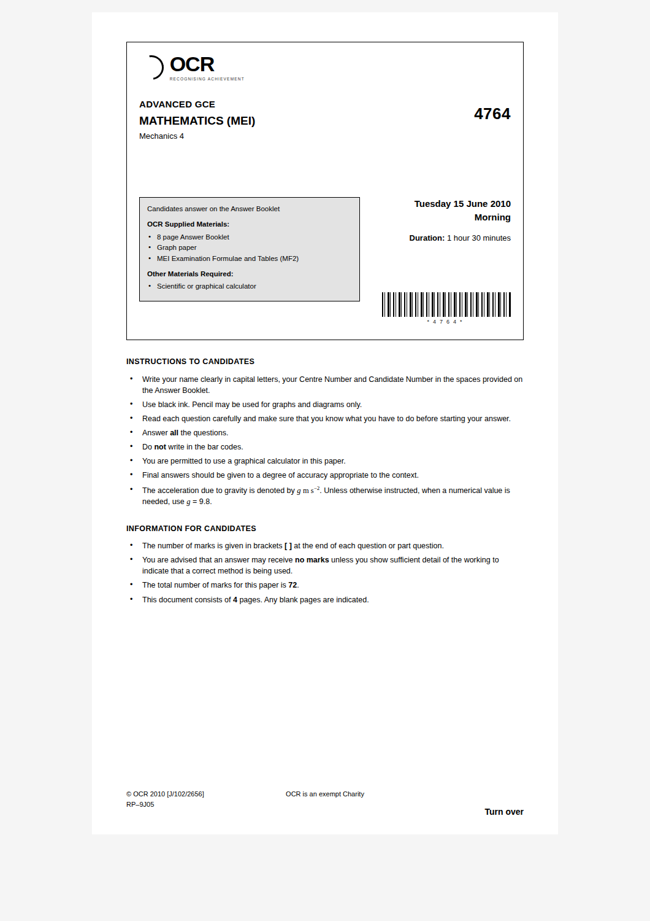OCR
RECOGNISING ACHIEVEMENT
ADVANCED GCE
MATHEMATICS (MEI)
Mechanics 4
4764
Candidates answer on the Answer Booklet
OCR Supplied Materials:
8 page Answer Booklet
Graph paper
MEI Examination Formulae and Tables (MF2)
Other Materials Required:
Scientific or graphical calculator
Tuesday 15 June 2010
Morning
Duration: 1 hour 30 minutes
*4764*
INSTRUCTIONS TO CANDIDATES
Write your name clearly in capital letters, your Centre Number and Candidate Number in the spaces provided on the Answer Booklet.
Use black ink. Pencil may be used for graphs and diagrams only.
Read each question carefully and make sure that you know what you have to do before starting your answer.
Answer all the questions.
Do not write in the bar codes.
You are permitted to use a graphical calculator in this paper.
Final answers should be given to a degree of accuracy appropriate to the context.
The acceleration due to gravity is denoted by g m s−2. Unless otherwise instructed, when a numerical value is needed, use g = 9.8.
INFORMATION FOR CANDIDATES
The number of marks is given in brackets [ ] at the end of each question or part question.
You are advised that an answer may receive no marks unless you show sufficient detail of the working to indicate that a correct method is being used.
The total number of marks for this paper is 72.
This document consists of 4 pages. Any blank pages are indicated.
© OCR 2010 [J/102/2656]
RP–9J05
OCR is an exempt Charity
Turn over